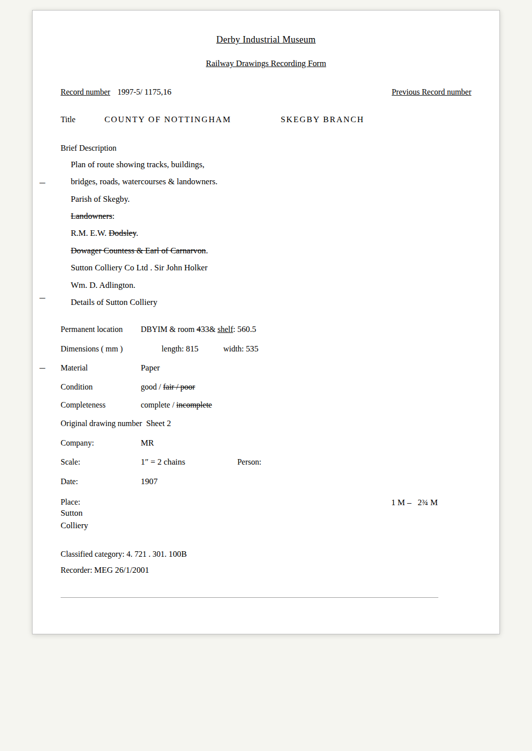– – –
Derby Industrial Museum
Railway Drawings Recording Form
Record number 1997-5/ 1175,16 Previous Record number
Title COUNTY OF NOTTINGHAM SKEGBY BRANCH
Brief Description
Plan of route showing tracks, buildings,
bridges, roads, watercourses & landowners.
Parish of Skegby.
Landowners:
R.M. E.W. Dodsley.
Dowager Countess & Earl of Carnarvon.
Sutton Colliery Co Ltd . Sir John Holker
Wm. D. Adlington.
Details of Sutton Colliery
Permanent location DBYIM & room 433& shelf: 560.5
Dimensions ( mm ) length: 815 width: 535
Material Paper
Condition good / fair / poor
Completeness complete / incomplete
Original drawing number Sheet 2
Company: MR
Scale: 1″ = 2 chains Person:
Date: 1907
Place:
Sutton
Colliery
1 M – 2¾ M
Classified category: 4. 721 . 301. 100B
Recorder: MEG 26/1/2001